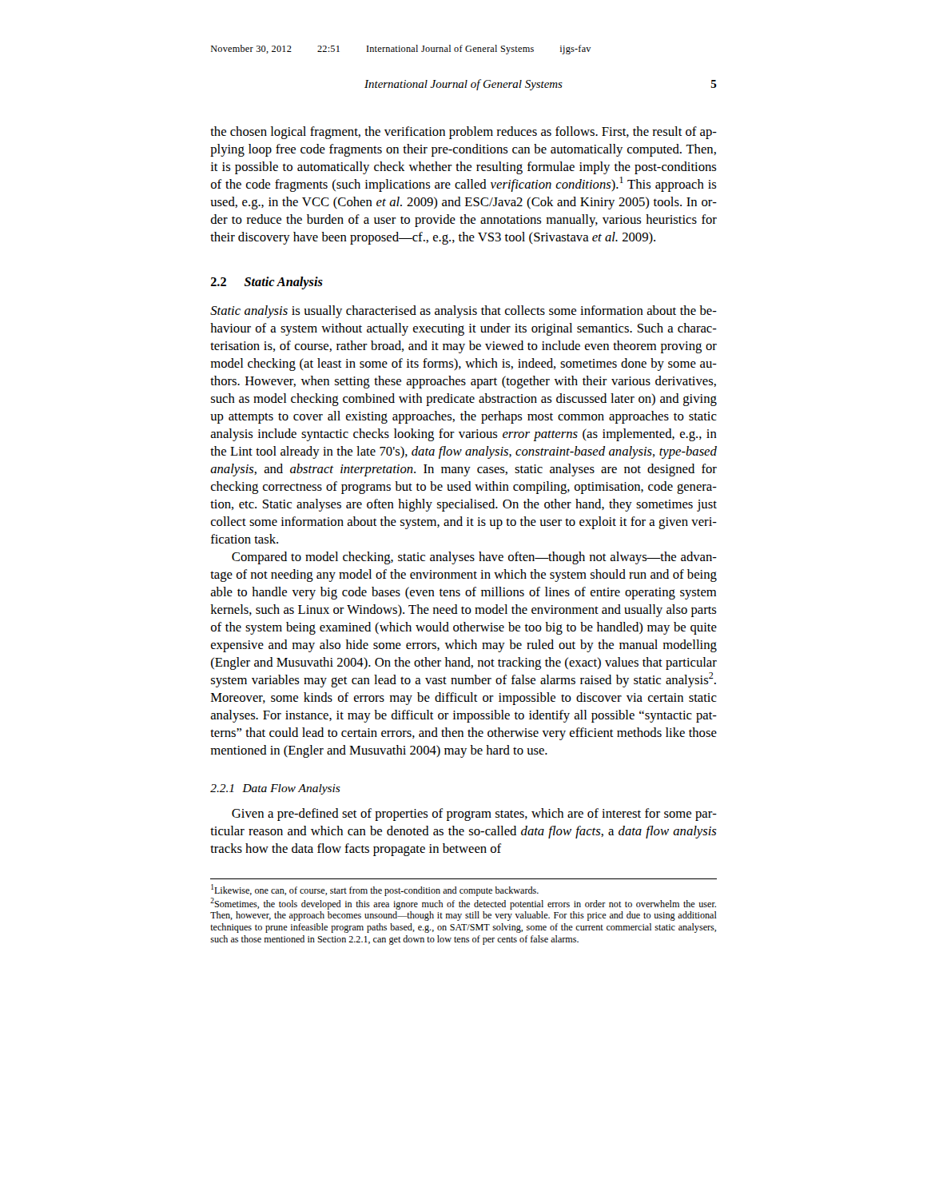November 30, 201222:51 International Journal of General Systems ijgs-fav
International Journal of General Systems 5
the chosen logical fragment, the verification problem reduces as follows. First, the result of applying loop free code fragments on their pre-conditions can be automatically computed. Then, it is possible to automatically check whether the resulting formulae imply the post-conditions of the code fragments (such implications are called verification conditions).1 This approach is used, e.g., in the VCC (Cohen et al. 2009) and ESC/Java2 (Cok and Kiniry 2005) tools. In order to reduce the burden of a user to provide the annotations manually, various heuristics for their discovery have been proposed—cf., e.g., the VS3 tool (Srivastava et al. 2009).
2.2 Static Analysis
Static analysis is usually characterised as analysis that collects some information about the behaviour of a system without actually executing it under its original semantics. Such a characterisation is, of course, rather broad, and it may be viewed to include even theorem proving or model checking (at least in some of its forms), which is, indeed, sometimes done by some authors. However, when setting these approaches apart (together with their various derivatives, such as model checking combined with predicate abstraction as discussed later on) and giving up attempts to cover all existing approaches, the perhaps most common approaches to static analysis include syntactic checks looking for various error patterns (as implemented, e.g., in the Lint tool already in the late 70's), data flow analysis, constraint-based analysis, type-based analysis, and abstract interpretation. In many cases, static analyses are not designed for checking correctness of programs but to be used within compiling, optimisation, code generation, etc. Static analyses are often highly specialised. On the other hand, they sometimes just collect some information about the system, and it is up to the user to exploit it for a given verification task.
Compared to model checking, static analyses have often—though not always—the advantage of not needing any model of the environment in which the system should run and of being able to handle very big code bases (even tens of millions of lines of entire operating system kernels, such as Linux or Windows). The need to model the environment and usually also parts of the system being examined (which would otherwise be too big to be handled) may be quite expensive and may also hide some errors, which may be ruled out by the manual modelling (Engler and Musuvathi 2004). On the other hand, not tracking the (exact) values that particular system variables may get can lead to a vast number of false alarms raised by static analysis2. Moreover, some kinds of errors may be difficult or impossible to discover via certain static analyses. For instance, it may be difficult or impossible to identify all possible “syntactic patterns” that could lead to certain errors, and then the otherwise very efficient methods like those mentioned in (Engler and Musuvathi 2004) may be hard to use.
2.2.1 Data Flow Analysis
Given a pre-defined set of properties of program states, which are of interest for some particular reason and which can be denoted as the so-called data flow facts, a data flow analysis tracks how the data flow facts propagate in between of
1Likewise, one can, of course, start from the post-condition and compute backwards.
2Sometimes, the tools developed in this area ignore much of the detected potential errors in order not to overwhelm the user. Then, however, the approach becomes unsound—though it may still be very valuable. For this price and due to using additional techniques to prune infeasible program paths based, e.g., on SAT/SMT solving, some of the current commercial static analysers, such as those mentioned in Section 2.2.1, can get down to low tens of per cents of false alarms.